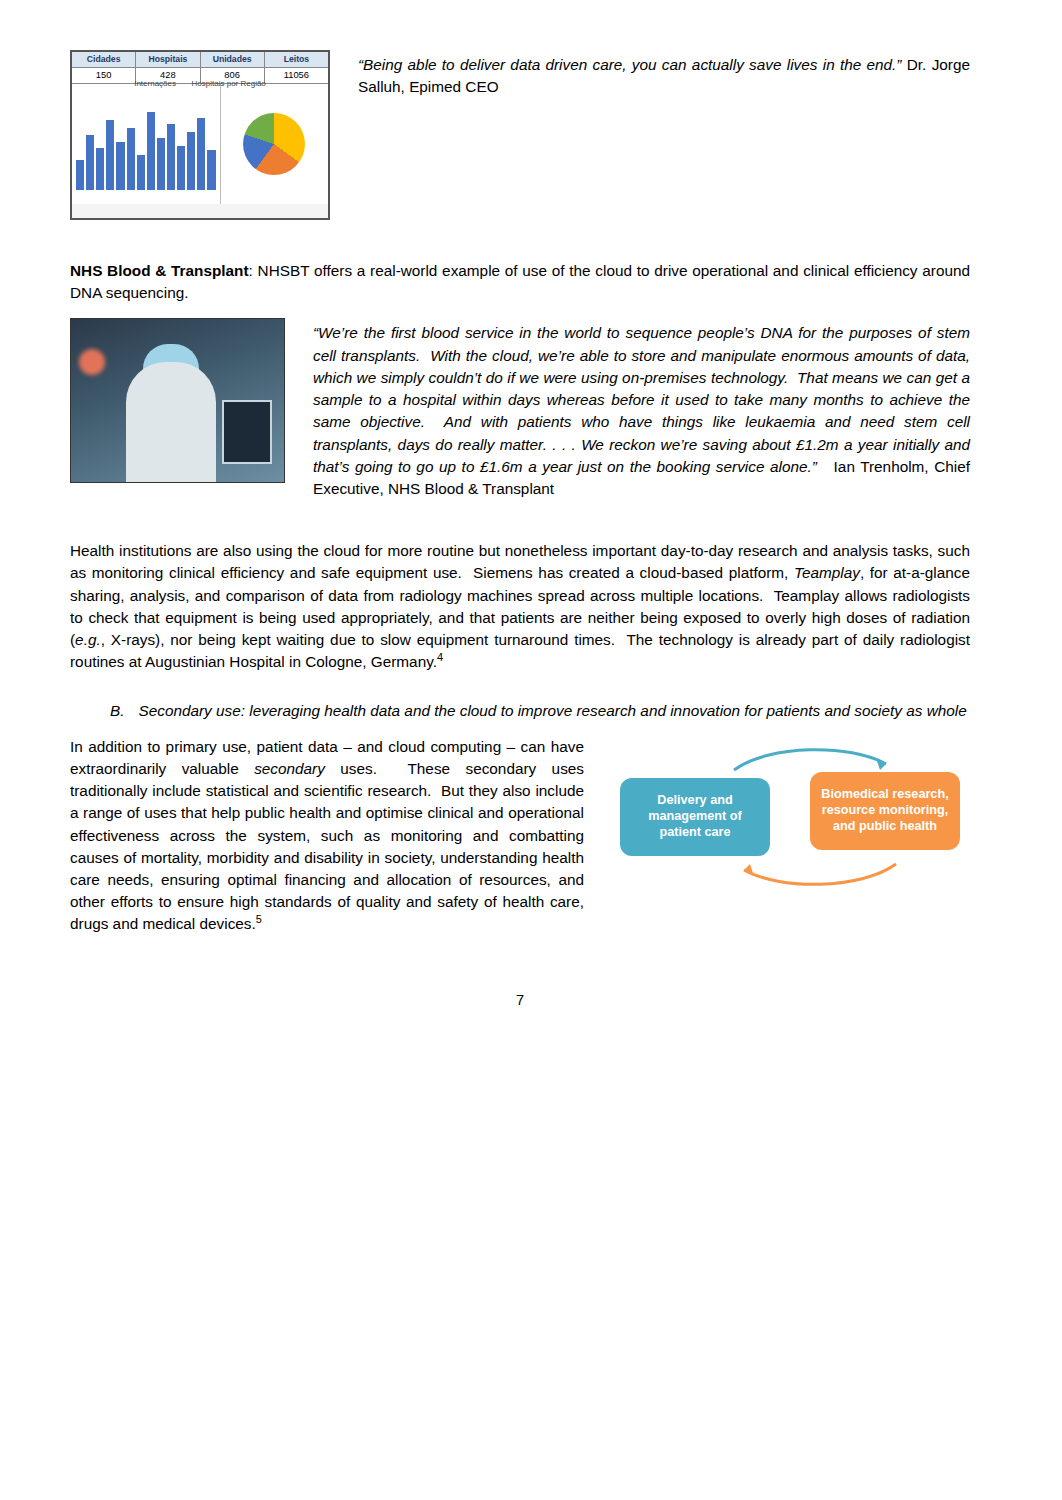Cidades
Hospitais
Unidades
Leitos
150
428
806
11056
Internações Hospitais por Região
“Being able to deliver data driven care, you can actually save lives in the end.” Dr. Jorge Salluh, Epimed CEO
NHS Blood & Transplant: NHSBT offers a real-world example of use of the cloud to drive operational and clinical efficiency around DNA sequencing.
“We’re the first blood service in the world to sequence people’s DNA for the purposes of stem cell transplants. With the cloud, we’re able to store and manipulate enormous amounts of data, which we simply couldn’t do if we were using on-premises technology. That means we can get a sample to a hospital within days whereas before it used to take many months to achieve the same objective. And with patients who have things like leukaemia and need stem cell transplants, days do really matter. . . . We reckon we’re saving about £1.2m a year initially and that’s going to go up to £1.6m a year just on the booking service alone.” Ian Trenholm, Chief Executive, NHS Blood & Transplant
Health institutions are also using the cloud for more routine but nonetheless important day-to-day research and analysis tasks, such as monitoring clinical efficiency and safe equipment use. Siemens has created a cloud-based platform, Teamplay, for at-a-glance sharing, analysis, and comparison of data from radiology machines spread across multiple locations. Teamplay allows radiologists to check that equipment is being used appropriately, and that patients are neither being exposed to overly high doses of radiation (e.g., X-rays), nor being kept waiting due to slow equipment turnaround times. The technology is already part of daily radiologist routines at Augustinian Hospital in Cologne, Germany.4
B. Secondary use: leveraging health data and the cloud to improve research and innovation for patients and society as whole
Delivery and management of patient care
Biomedical research, resource monitoring, and public health
In addition to primary use, patient data – and cloud computing – can have extraordinarily valuable secondary uses. These secondary uses traditionally include statistical and scientific research. But they also include a range of uses that help public health and optimise clinical and operational effectiveness across the system, such as monitoring and combatting causes of mortality, morbidity and disability in society, understanding health care needs, ensuring optimal financing and allocation of resources, and other efforts to ensure high standards of quality and safety of health care, drugs and medical devices.5
7